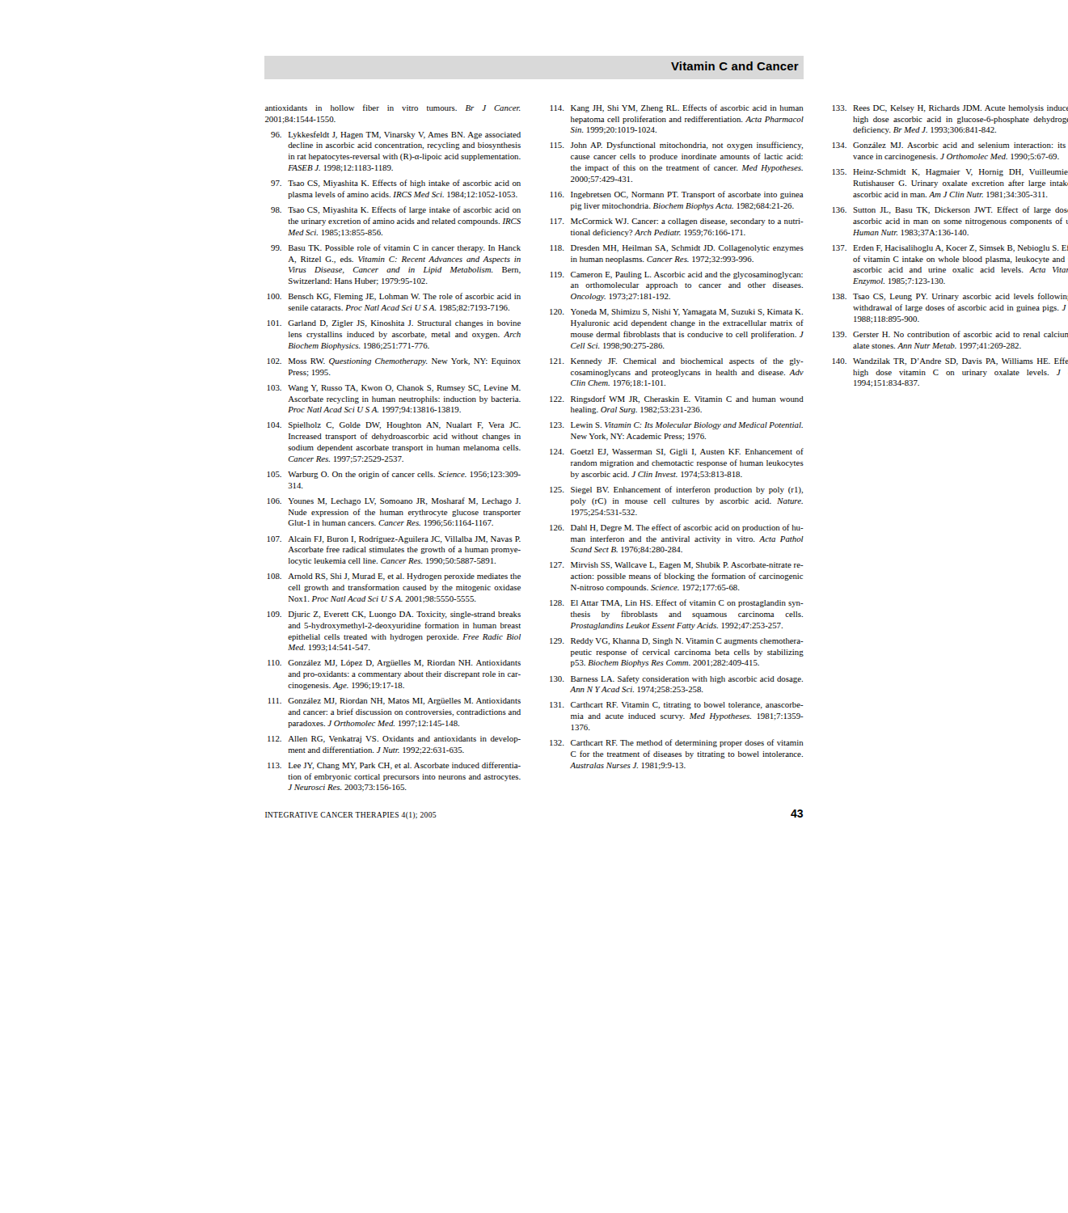Vitamin C and Cancer
antioxidants in hollow fiber in vitro tumours. Br J Cancer. 2001;84:1544-1550.
96. Lykkesfeldt J, Hagen TM, Vinarsky V, Ames BN. Age associated decline in ascorbic acid concentration, recycling and biosynthesis in rat hepatocytes-reversal with (R)-α-lipoic acid supplementation. FASEB J. 1998;12:1183-1189.
97. Tsao CS, Miyashita K. Effects of high intake of ascorbic acid on plasma levels of amino acids. IRCS Med Sci. 1984;12:1052-1053.
98. Tsao CS, Miyashita K. Effects of large intake of ascorbic acid on the urinary excretion of amino acids and related compounds. IRCS Med Sci. 1985;13:855-856.
99. Basu TK. Possible role of vitamin C in cancer therapy. In Hanck A, Ritzel G., eds. Vitamin C: Recent Advances and Aspects in Virus Disease, Cancer and in Lipid Metabolism. Bern, Switzerland: Hans Huber; 1979:95-102.
100. Bensch KG, Fleming JE, Lohman W. The role of ascorbic acid in senile cataracts. Proc Natl Acad Sci U S A. 1985;82:7193-7196.
101. Garland D, Zigler JS, Kinoshita J. Structural changes in bovine lens crystallins induced by ascorbate, metal and oxygen. Arch Biochem Biophysics. 1986;251:771-776.
102. Moss RW. Questioning Chemotherapy. New York, NY: Equinox Press; 1995.
103. Wang Y, Russo TA, Kwon O, Chanok S, Rumsey SC, Levine M. Ascorbate recycling in human neutrophils: induction by bacteria. Proc Natl Acad Sci U S A. 1997;94:13816-13819.
104. Spielholz C, Golde DW, Houghton AN, Nualart F, Vera JC. Increased transport of dehydroascorbic acid without changes in sodium dependent ascorbate transport in human melanoma cells. Cancer Res. 1997;57:2529-2537.
105. Warburg O. On the origin of cancer cells. Science. 1956;123:309-314.
106. Younes M, Lechago LV, Somoano JR, Mosharaf M, Lechago J. Nude expression of the human erythrocyte glucose transporter Glut-1 in human cancers. Cancer Res. 1996;56:1164-1167.
107. Alcain FJ, Buron I, Rodríguez-Aguilera JC, Villalba JM, Navas P. Ascorbate free radical stimulates the growth of a human promyelocytic leukemia cell line. Cancer Res. 1990;50:5887-5891.
108. Arnold RS, Shi J, Murad E, et al. Hydrogen peroxide mediates the cell growth and transformation caused by the mitogenic oxidase Nox1. Proc Natl Acad Sci U S A. 2001;98:5550-5555.
109. Djuric Z, Everett CK, Luongo DA. Toxicity, single-strand breaks and 5-hydroxymethyl-2-deoxyuridine formation in human breast epithelial cells treated with hydrogen peroxide. Free Radic Biol Med. 1993;14:541-547.
110. González MJ, López D, Argüelles M, Riordan NH. Antioxidants and pro-oxidants: a commentary about their discrepant role in carcinogenesis. Age. 1996;19:17-18.
111. González MJ, Riordan NH, Matos MI, Argüelles M. Antioxidants and cancer: a brief discussion on controversies, contradictions and paradoxes. J Orthomolec Med. 1997;12:145-148.
112. Allen RG, Venkatraj VS. Oxidants and antioxidants in development and differentiation. J Nutr. 1992;22:631-635.
113. Lee JY, Chang MY, Park CH, et al. Ascorbate induced differentiation of embryonic cortical precursors into neurons and astrocytes. J Neurosci Res. 2003;73:156-165.
114. Kang JH, Shi YM, Zheng RL. Effects of ascorbic acid in human hepatoma cell proliferation and redifferentiation. Acta Pharmacol Sin. 1999;20:1019-1024.
115. John AP. Dysfunctional mitochondria, not oxygen insufficiency, cause cancer cells to produce inordinate amounts of lactic acid: the impact of this on the treatment of cancer. Med Hypotheses. 2000;57:429-431.
116. Ingebretsen OC, Normann PT. Transport of ascorbate into guinea pig liver mitochondria. Biochem Biophys Acta. 1982;684:21-26.
117. McCormick WJ. Cancer: a collagen disease, secondary to a nutritional deficiency? Arch Pediatr. 1959;76:166-171.
118. Dresden MH, Heilman SA, Schmidt JD. Collagenolytic enzymes in human neoplasms. Cancer Res. 1972;32:993-996.
119. Cameron E, Pauling L. Ascorbic acid and the glycosaminoglycan: an orthomolecular approach to cancer and other diseases. Oncology. 1973;27:181-192.
120. Yoneda M, Shimizu S, Nishi Y, Yamagata M, Suzuki S, Kimata K. Hyaluronic acid dependent change in the extracellular matrix of mouse dermal fibroblasts that is conducive to cell proliferation. J Cell Sci. 1998;90:275-286.
121. Kennedy JF. Chemical and biochemical aspects of the glycosaminoglycans and proteoglycans in health and disease. Adv Clin Chem. 1976;18:1-101.
122. Ringsdorf WM JR, Cheraskin E. Vitamin C and human wound healing. Oral Surg. 1982;53:231-236.
123. Lewin S. Vitamin C: Its Molecular Biology and Medical Potential. New York, NY: Academic Press; 1976.
124. Goetzl EJ, Wasserman SI, Gigli I, Austen KF. Enhancement of random migration and chemotactic response of human leukocytes by ascorbic acid. J Clin Invest. 1974;53:813-818.
125. Siegel BV. Enhancement of interferon production by poly (r1), poly (rC) in mouse cell cultures by ascorbic acid. Nature. 1975;254:531-532.
126. Dahl H, Degre M. The effect of ascorbic acid on production of human interferon and the antiviral activity in vitro. Acta Pathol Scand Sect B. 1976;84:280-284.
127. Mirvish SS, Wallcave L, Eagen M, Shubik P. Ascorbate-nitrate reaction: possible means of blocking the formation of carcinogenic N-nitroso compounds. Science. 1972;177:65-68.
128. El Attar TMA, Lin HS. Effect of vitamin C on prostaglandin synthesis by fibroblasts and squamous carcinoma cells. Prostaglandins Leukot Essent Fatty Acids. 1992;47:253-257.
129. Reddy VG, Khanna D, Singh N. Vitamin C augments chemotherapeutic response of cervical carcinoma beta cells by stabilizing p53. Biochem Biophys Res Comm. 2001;282:409-415.
130. Barness LA. Safety consideration with high ascorbic acid dosage. Ann N Y Acad Sci. 1974;258:253-258.
131. Carthcart RF. Vitamin C, titrating to bowel tolerance, anascorbemia and acute induced scurvy. Med Hypotheses. 1981;7:1359-1376.
132. Carthcart RF. The method of determining proper doses of vitamin C for the treatment of diseases by titrating to bowel intolerance. Australas Nurses J. 1981;9:9-13.
133. Rees DC, Kelsey H, Richards JDM. Acute hemolysis induced by high dose ascorbic acid in glucose-6-phosphate dehydrogenase deficiency. Br Med J. 1993;306:841-842.
134. González MJ. Ascorbic acid and selenium interaction: its relevance in carcinogenesis. J Orthomolec Med. 1990;5:67-69.
135. Heinz-Schmidt K, Hagmaier V, Hornig DH, Vuilleumier JP, Rutishauser G. Urinary oxalate excretion after large intakes of ascorbic acid in man. Am J Clin Nutr. 1981;34:305-311.
136. Sutton JL, Basu TK, Dickerson JWT. Effect of large doses of ascorbic acid in man on some nitrogenous components of urine. Human Nutr. 1983;37A:136-140.
137. Erden F, Hacisalihoglu A, Kocer Z, Simsek B, Nebioglu S. Effects of vitamin C intake on whole blood plasma, leukocyte and urine ascorbic acid and urine oxalic acid levels. Acta Vitaminol Enzymol. 1985;7:123-130.
138. Tsao CS, Leung PY. Urinary ascorbic acid levels following the withdrawal of large doses of ascorbic acid in guinea pigs. J Nutr. 1988;118:895-900.
139. Gerster H. No contribution of ascorbic acid to renal calcium oxalate stones. Ann Nutr Metab. 1997;41:269-282.
140. Wandzilak TR, D’Andre SD, Davis PA, Williams HE. Effect of high dose vitamin C on urinary oxalate levels. J Urol. 1994;151:834-837.
INTEGRATIVE CANCER THERAPIES 4(1); 2005
43